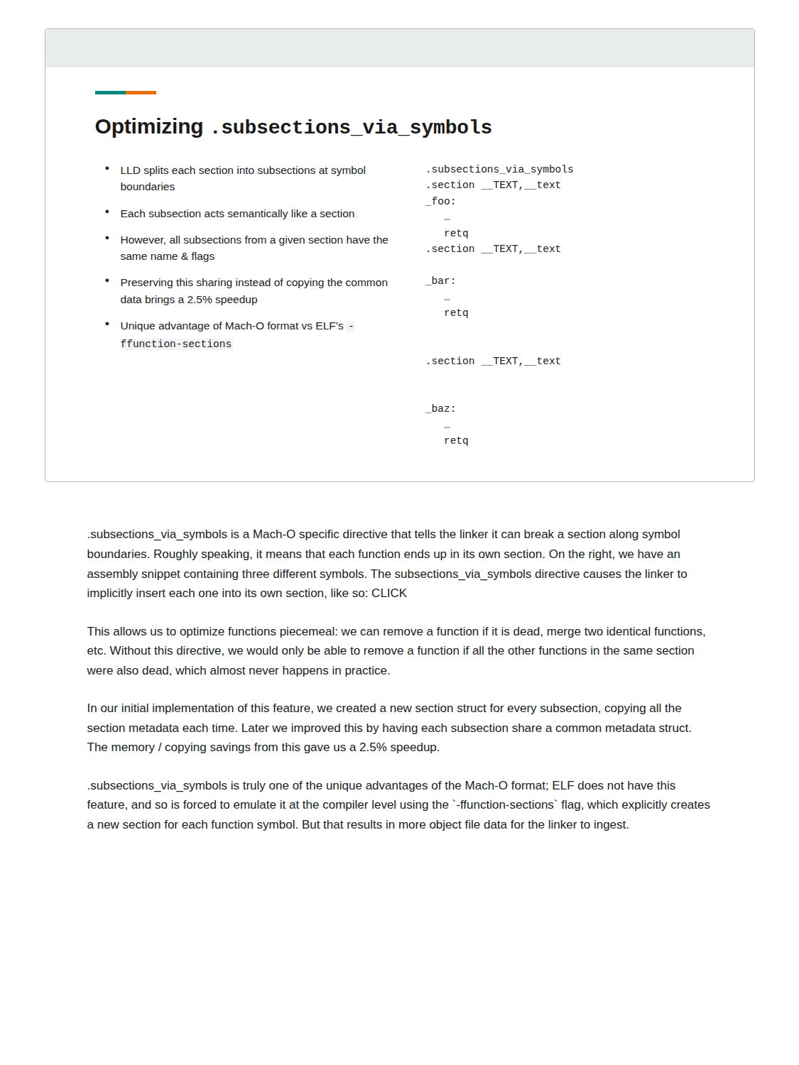Optimizing .subsections_via_symbols
LLD splits each section into subsections at symbol boundaries
Each subsection acts semantically like a section
However, all subsections from a given section have the same name & flags
Preserving this sharing instead of copying the common data brings a 2.5% speedup
Unique advantage of Mach-O format vs ELF’s -ffunction-sections
.subsections_via_symbols
.section __TEXT,__text
_foo:
   …
   retq
.section __TEXT,__text

_bar:
   …
   retq


.section __TEXT,__text


_baz:
   …
   retq
.subsections_via_symbols is a Mach-O specific directive that tells the linker it can break a section along symbol boundaries. Roughly speaking, it means that each function ends up in its own section. On the right, we have an assembly snippet containing three different symbols. The subsections_via_symbols directive causes the linker to implicitly insert each one into its own section, like so: CLICK
This allows us to optimize functions piecemeal: we can remove a function if it is dead, merge two identical functions, etc. Without this directive, we would only be able to remove a function if all the other functions in the same section were also dead, which almost never happens in practice.
In our initial implementation of this feature, we created a new section struct for every subsection, copying all the section metadata each time. Later we improved this by having each subsection share a common metadata struct. The memory / copying savings from this gave us a 2.5% speedup.
.subsections_via_symbols is truly one of the unique advantages of the Mach-O format; ELF does not have this feature, and so is forced to emulate it at the compiler level using the `-ffunction-sections` flag, which explicitly creates a new section for each function symbol. But that results in more object file data for the linker to ingest.